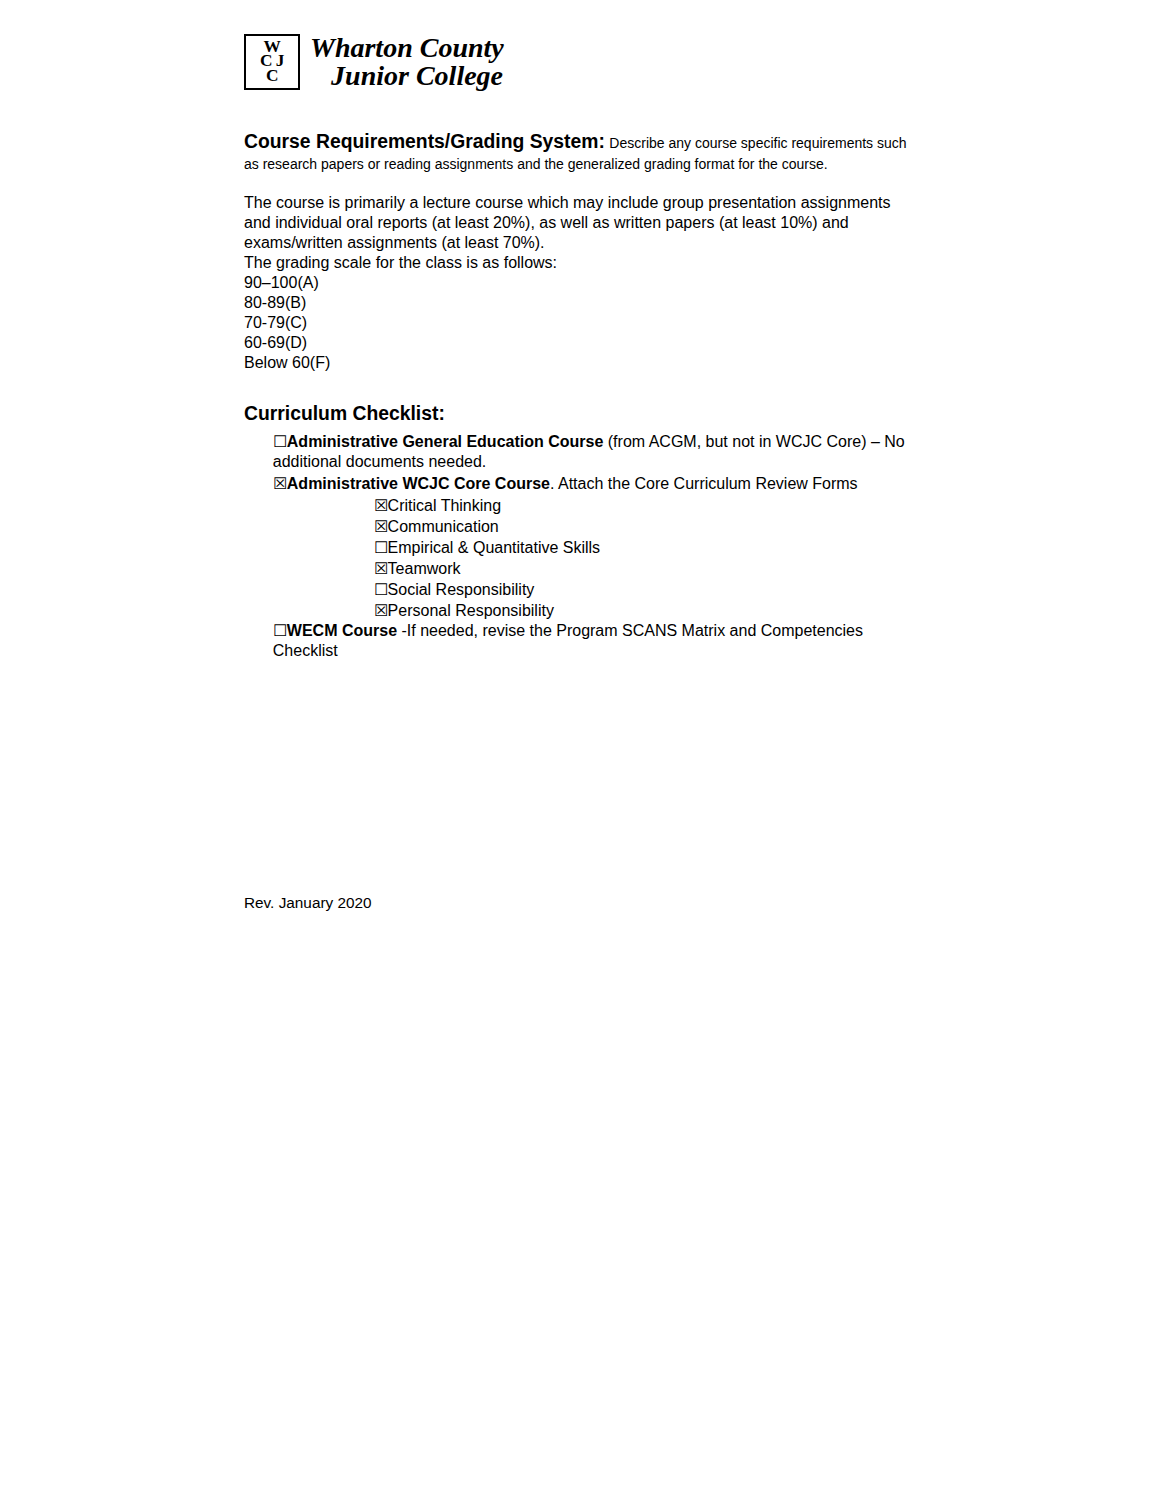W
C J
C
Wharton County Junior College
Course Requirements/Grading System:
Describe any course specific requirements such as research papers or reading assignments and the generalized grading format for the course.
The course is primarily a lecture course which may include group presentation assignments and individual oral reports (at least 20%), as well as written papers (at least 10%) and exams/written assignments (at least 70%).
The grading scale for the class is as follows:
90–100(A)
80-89(B)
70-79(C)
60-69(D)
Below 60(F)
Curriculum Checklist:
☐Administrative General Education Course (from ACGM, but not in WCJC Core) – No additional documents needed.
☒Administrative WCJC Core Course. Attach the Core Curriculum Review Forms
☒Critical Thinking
☒Communication
☐Empirical & Quantitative Skills
☒Teamwork
☐Social Responsibility
☒Personal Responsibility
☐WECM Course -If needed, revise the Program SCANS Matrix and Competencies Checklist
Rev. January 2020